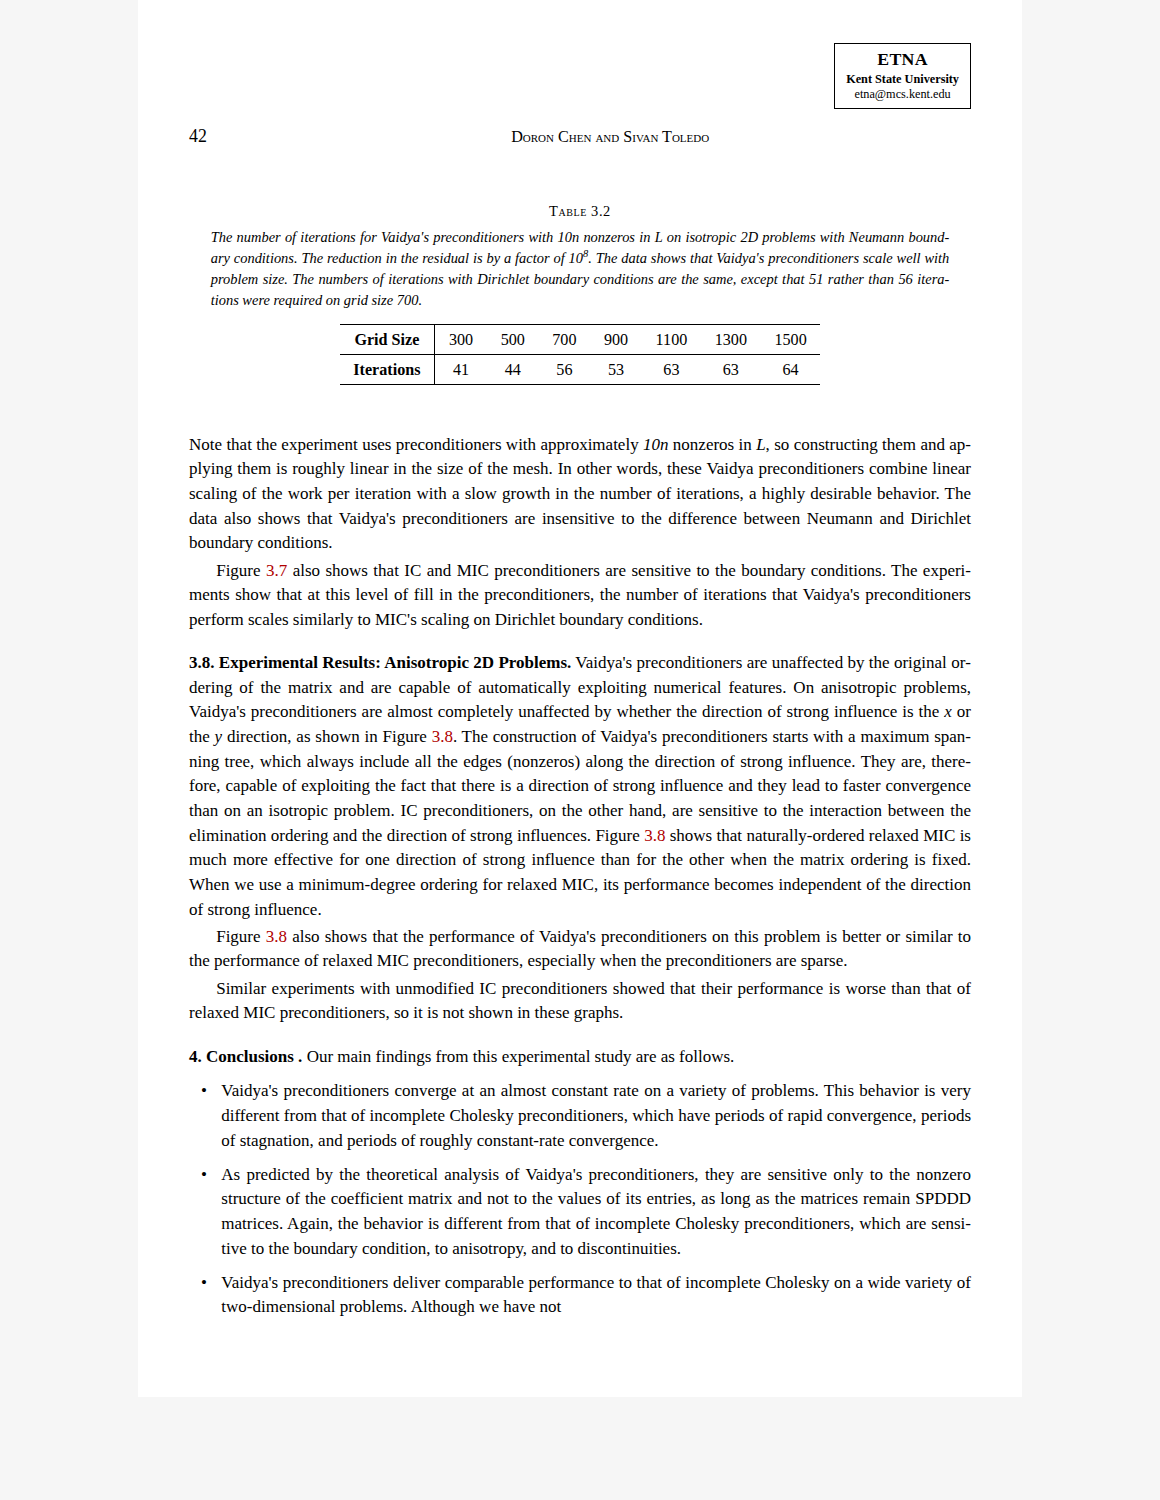ETNA Kent State University etna@mcs.kent.edu
42 Doron Chen and Sivan Toledo
Table 3.2 The number of iterations for Vaidya's preconditioners with 10n nonzeros in L on isotropic 2D problems with Neumann boundary conditions. The reduction in the residual is by a factor of 108. The data shows that Vaidya's preconditioners scale well with problem size. The numbers of iterations with Dirichlet boundary conditions are the same, except that 51 rather than 56 iterations were required on grid size 700.
| Grid Size | 300 | 500 | 700 | 900 | 1100 | 1300 | 1500 |
| Iterations | 41 | 44 | 56 | 53 | 63 | 63 | 64 |
Note that the experiment uses preconditioners with approximately 10n nonzeros in L, so constructing them and applying them is roughly linear in the size of the mesh. In other words, these Vaidya preconditioners combine linear scaling of the work per iteration with a slow growth in the number of iterations, a highly desirable behavior. The data also shows that Vaidya's preconditioners are insensitive to the difference between Neumann and Dirichlet boundary conditions.
Figure 3.7 also shows that IC and MIC preconditioners are sensitive to the boundary conditions. The experiments show that at this level of fill in the preconditioners, the number of iterations that Vaidya's preconditioners perform scales similarly to MIC's scaling on Dirichlet boundary conditions.
3.8. Experimental Results: Anisotropic 2D Problems.
Vaidya's preconditioners are unaffected by the original ordering of the matrix and are capable of automatically exploiting numerical features. On anisotropic problems, Vaidya's preconditioners are almost completely unaffected by whether the direction of strong influence is the x or the y direction, as shown in Figure 3.8. The construction of Vaidya's preconditioners starts with a maximum spanning tree, which always include all the edges (nonzeros) along the direction of strong influence. They are, therefore, capable of exploiting the fact that there is a direction of strong influence and they lead to faster convergence than on an isotropic problem. IC preconditioners, on the other hand, are sensitive to the interaction between the elimination ordering and the direction of strong influences. Figure 3.8 shows that naturally-ordered relaxed MIC is much more effective for one direction of strong influence than for the other when the matrix ordering is fixed. When we use a minimum-degree ordering for relaxed MIC, its performance becomes independent of the direction of strong influence.
Figure 3.8 also shows that the performance of Vaidya's preconditioners on this problem is better or similar to the performance of relaxed MIC preconditioners, especially when the preconditioners are sparse.
Similar experiments with unmodified IC preconditioners showed that their performance is worse than that of relaxed MIC preconditioners, so it is not shown in these graphs.
4. Conclusions .
Our main findings from this experimental study are as follows.
Vaidya's preconditioners converge at an almost constant rate on a variety of problems. This behavior is very different from that of incomplete Cholesky preconditioners, which have periods of rapid convergence, periods of stagnation, and periods of roughly constant-rate convergence.
As predicted by the theoretical analysis of Vaidya's preconditioners, they are sensitive only to the nonzero structure of the coefficient matrix and not to the values of its entries, as long as the matrices remain SPDDD matrices. Again, the behavior is different from that of incomplete Cholesky preconditioners, which are sensitive to the boundary condition, to anisotropy, and to discontinuities.
Vaidya's preconditioners deliver comparable performance to that of incomplete Cholesky on a wide variety of two-dimensional problems. Although we have not